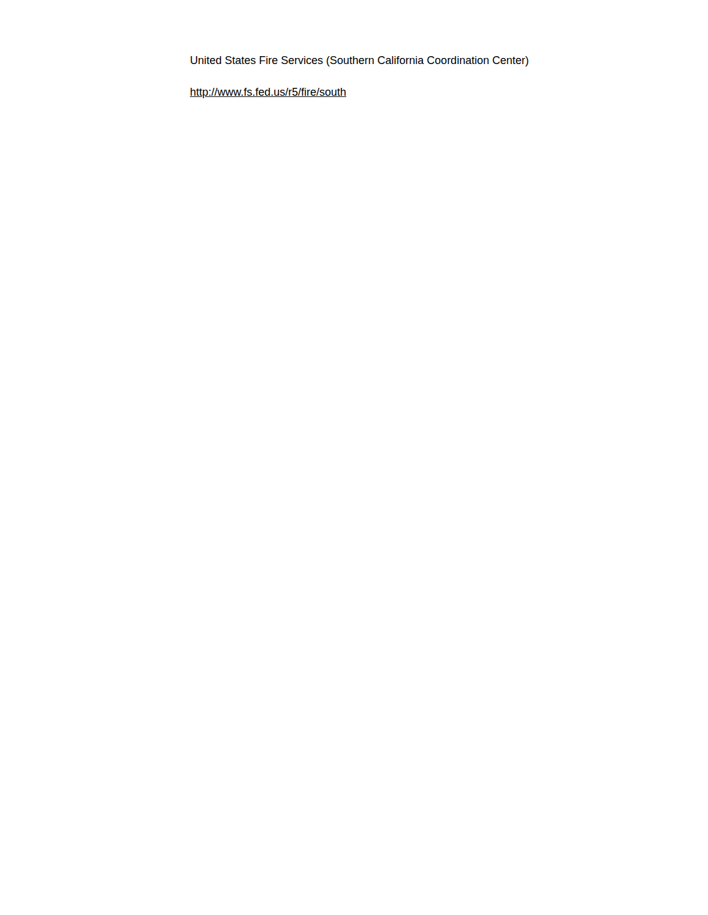United States Fire Services (Southern California Coordination Center)
http://www.fs.fed.us/r5/fire/south